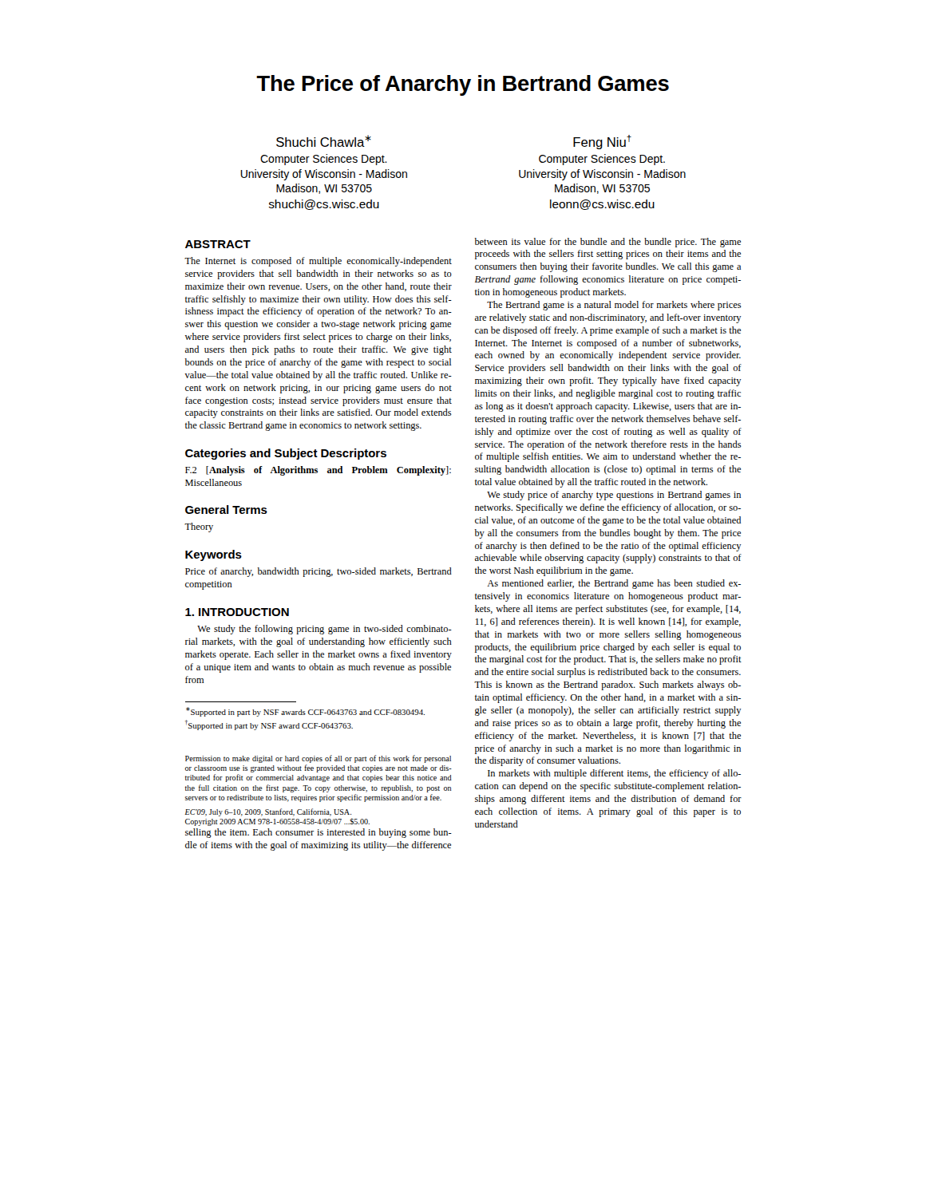The Price of Anarchy in Bertrand Games
| Shuchi Chawla ∗ Computer Sciences Dept. University of Wisconsin - Madison Madison, WI 53705 shuchi@cs.wisc.edu | Feng Niu † Computer Sciences Dept. University of Wisconsin - Madison Madison, WI 53705 leonn@cs.wisc.edu |
ABSTRACT
The Internet is composed of multiple economically-independent service providers that sell bandwidth in their networks so as to maximize their own revenue. Users, on the other hand, route their traffic selfishly to maximize their own utility. How does this selfishness impact the efficiency of operation of the network? To answer this question we consider a two-stage network pricing game where service providers first select prices to charge on their links, and users then pick paths to route their traffic. We give tight bounds on the price of anarchy of the game with respect to social value—the total value obtained by all the traffic routed. Unlike recent work on network pricing, in our pricing game users do not face congestion costs; instead service providers must ensure that capacity constraints on their links are satisfied. Our model extends the classic Bertrand game in economics to network settings.
Categories and Subject Descriptors
F.2 [Analysis of Algorithms and Problem Complexity]: Miscellaneous
General Terms
Theory
Keywords
Price of anarchy, bandwidth pricing, two-sided markets, Bertrand competition
1. INTRODUCTION
We study the following pricing game in two-sided combinatorial markets, with the goal of understanding how efficiently such markets operate. Each seller in the market owns a fixed inventory of a unique item and wants to obtain as much revenue as possible from
∗Supported in part by NSF awards CCF-0643763 and CCF-0830494.
†Supported in part by NSF award CCF-0643763.
Permission to make digital or hard copies of all or part of this work for personal or classroom use is granted without fee provided that copies are not made or distributed for profit or commercial advantage and that copies bear this notice and the full citation on the first page. To copy otherwise, to republish, to post on servers or to redistribute to lists, requires prior specific permission and/or a fee.
EC'09, July 6–10, 2009, Stanford, California, USA.
Copyright 2009 ACM 978-1-60558-458-4/09/07 ...$5.00.
selling the item. Each consumer is interested in buying some bundle of items with the goal of maximizing its utility—the difference between its value for the bundle and the bundle price. The game proceeds with the sellers first setting prices on their items and the consumers then buying their favorite bundles. We call this game a Bertrand game following economics literature on price competition in homogeneous product markets.
The Bertrand game is a natural model for markets where prices are relatively static and non-discriminatory, and left-over inventory can be disposed off freely. A prime example of such a market is the Internet. The Internet is composed of a number of subnetworks, each owned by an economically independent service provider. Service providers sell bandwidth on their links with the goal of maximizing their own profit. They typically have fixed capacity limits on their links, and negligible marginal cost to routing traffic as long as it doesn't approach capacity. Likewise, users that are interested in routing traffic over the network themselves behave selfishly and optimize over the cost of routing as well as quality of service. The operation of the network therefore rests in the hands of multiple selfish entities. We aim to understand whether the resulting bandwidth allocation is (close to) optimal in terms of the total value obtained by all the traffic routed in the network.
We study price of anarchy type questions in Bertrand games in networks. Specifically we define the efficiency of allocation, or social value, of an outcome of the game to be the total value obtained by all the consumers from the bundles bought by them. The price of anarchy is then defined to be the ratio of the optimal efficiency achievable while observing capacity (supply) constraints to that of the worst Nash equilibrium in the game.
As mentioned earlier, the Bertrand game has been studied extensively in economics literature on homogeneous product markets, where all items are perfect substitutes (see, for example, [14, 11, 6] and references therein). It is well known [14], for example, that in markets with two or more sellers selling homogeneous products, the equilibrium price charged by each seller is equal to the marginal cost for the product. That is, the sellers make no profit and the entire social surplus is redistributed back to the consumers. This is known as the Bertrand paradox. Such markets always obtain optimal efficiency. On the other hand, in a market with a single seller (a monopoly), the seller can artificially restrict supply and raise prices so as to obtain a large profit, thereby hurting the efficiency of the market. Nevertheless, it is known [7] that the price of anarchy in such a market is no more than logarithmic in the disparity of consumer valuations.
In markets with multiple different items, the efficiency of allocation can depend on the specific substitute-complement relationships among different items and the distribution of demand for each collection of items. A primary goal of this paper is to understand